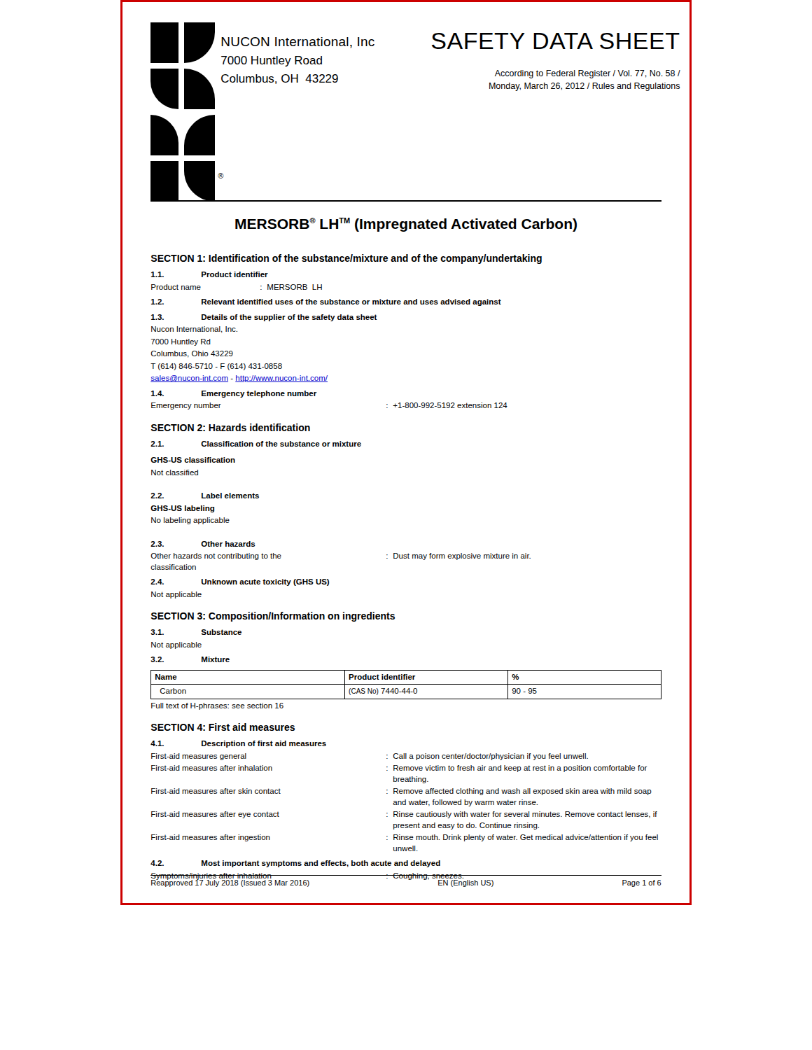®
NUCON International, Inc
7000 Huntley Road
Columbus, OH 43229
SAFETY DATA SHEET
According to Federal Register / Vol. 77, No. 58 /
Monday, March 26, 2012 / Rules and Regulations
MERSORB® LHTM (Impregnated Activated Carbon)
SECTION 1: Identification of the substance/mixture and of the company/undertaking
1.1. Product identifier
Product name
:
MERSORB LH
1.2. Relevant identified uses of the substance or mixture and uses advised against
1.3. Details of the supplier of the safety data sheet
Nucon International, Inc.
7000 Huntley Rd
Columbus, Ohio 43229
T (614) 846-5710 - F (614) 431-0858
sales@nucon-int.com - http://www.nucon-int.com/
1.4. Emergency telephone number
Emergency number
:
+1-800-992-5192 extension 124
SECTION 2: Hazards identification
2.1. Classification of the substance or mixture
GHS-US classification
Not classified
2.2. Label elements
GHS-US labeling
No labeling applicable
2.3. Other hazards
Other hazards not contributing to the
classification
:
Dust may form explosive mixture in air.
2.4. Unknown acute toxicity (GHS US)
Not applicable
SECTION 3: Composition/Information on ingredients
3.1. Substance
Not applicable
3.2. Mixture
| Name | Product identifier | % |
| --- | --- | --- |
| Carbon | (CAS No) 7440-44-0 | 90 - 95 |
Full text of H-phrases: see section 16
SECTION 4: First aid measures
4.1. Description of first aid measures
First-aid measures general
:
Call a poison center/doctor/physician if you feel unwell.
First-aid measures after inhalation
:
Remove victim to fresh air and keep at rest in a position comfortable for breathing.
First-aid measures after skin contact
:
Remove affected clothing and wash all exposed skin area with mild soap and water, followed by warm water rinse.
First-aid measures after eye contact
:
Rinse cautiously with water for several minutes. Remove contact lenses, if present and easy to do. Continue rinsing.
First-aid measures after ingestion
:
Rinse mouth. Drink plenty of water. Get medical advice/attention if you feel unwell.
4.2. Most important symptoms and effects, both acute and delayed
Symptoms/injuries after inhalation
:
Coughing, sneezes.
Reapproved 17 July 2018 (Issued 3 Mar 2016)
EN (English US)
Page 1 of 6